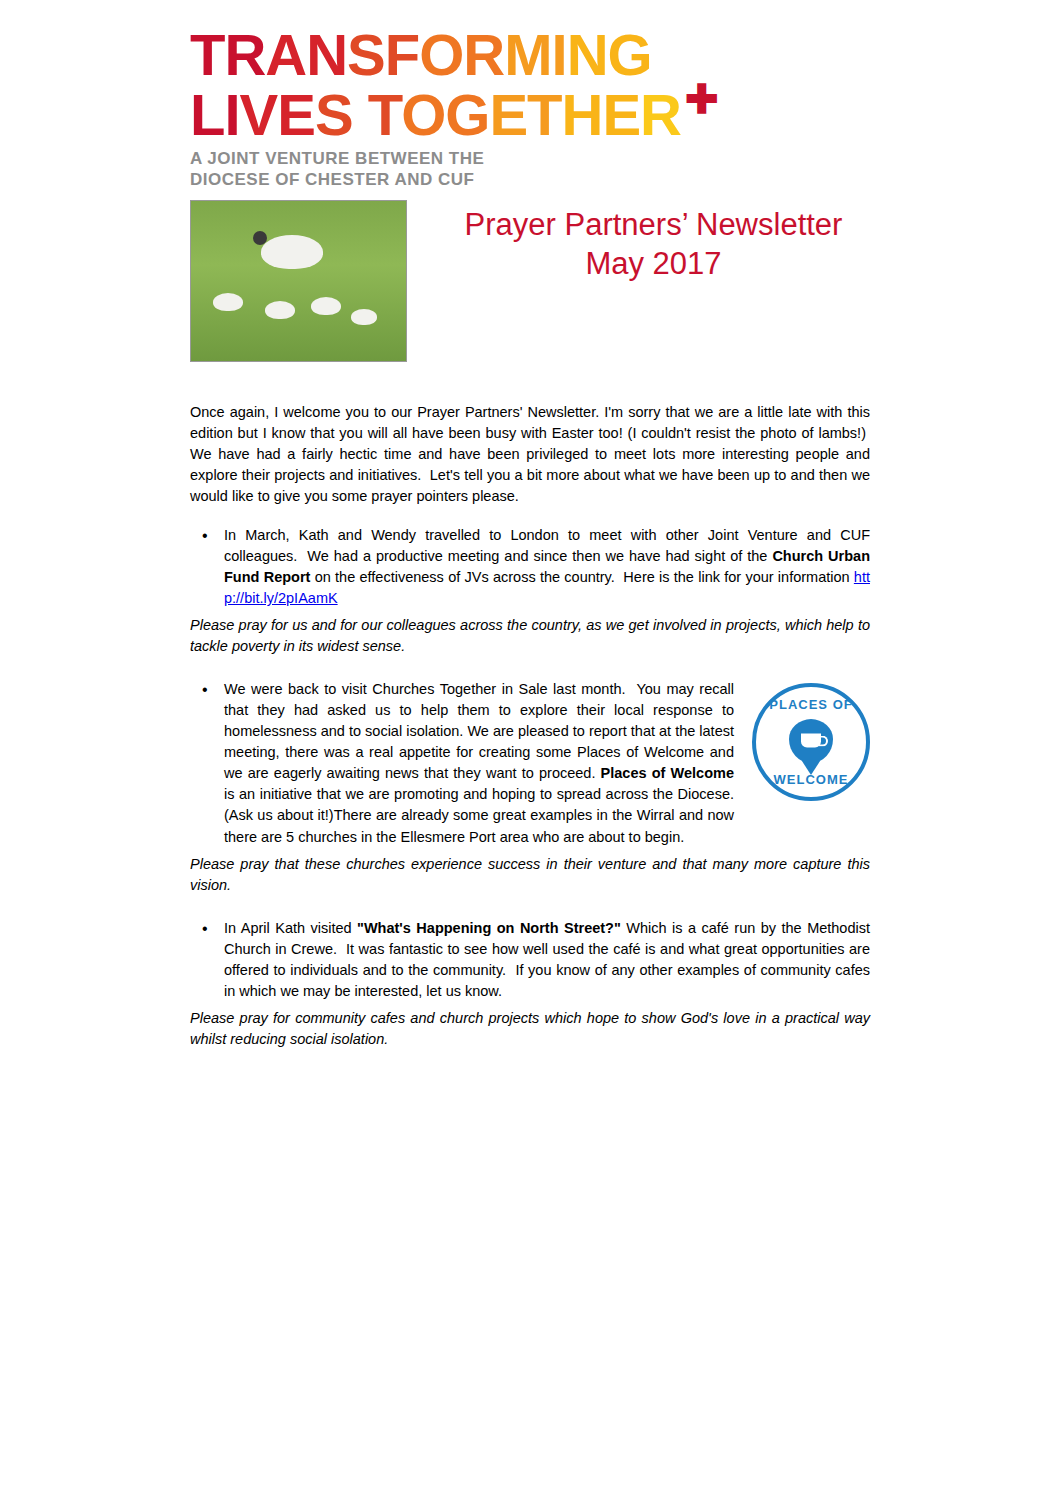TRANSFORMING
LIVES TOGETHER✚
A Joint Venture between the
Diocese of Chester and CUF
Prayer Partners’ NewsletterMay 2017
Once again, I welcome you to our Prayer Partners' Newsletter. I'm sorry that we are a little late with this edition but I know that you will all have been busy with Easter too! (I couldn't resist the photo of lambs!) We have had a fairly hectic time and have been privileged to meet lots more interesting people and explore their projects and initiatives. Let's tell you a bit more about what we have been up to and then we would like to give you some prayer pointers please.
In March, Kath and Wendy travelled to London to meet with other Joint Venture and CUF colleagues. We had a productive meeting and since then we have had sight of the Church Urban Fund Report on the effectiveness of JVs across the country. Here is the link for your information http://bit.ly/2pIAamK
Please pray for us and for our colleagues across the country, as we get involved in projects, which help to tackle poverty in its widest sense.
PLACES OF
WELCOME
We were back to visit Churches Together in Sale last month. You may recall that they had asked us to help them to explore their local response to homelessness and to social isolation. We are pleased to report that at the latest meeting, there was a real appetite for creating some Places of Welcome and we are eagerly awaiting news that they want to proceed. Places of Welcome is an initiative that we are promoting and hoping to spread across the Diocese. (Ask us about it!)There are already some great examples in the Wirral and now there are 5 churches in the Ellesmere Port area who are about to begin.
Please pray that these churches experience success in their venture and that many more capture this vision.
In April Kath visited "What's Happening on North Street?" Which is a café run by the Methodist Church in Crewe. It was fantastic to see how well used the café is and what great opportunities are offered to individuals and to the community. If you know of any other examples of community cafes in which we may be interested, let us know.
Please pray for community cafes and church projects which hope to show God's love in a practical way whilst reducing social isolation.